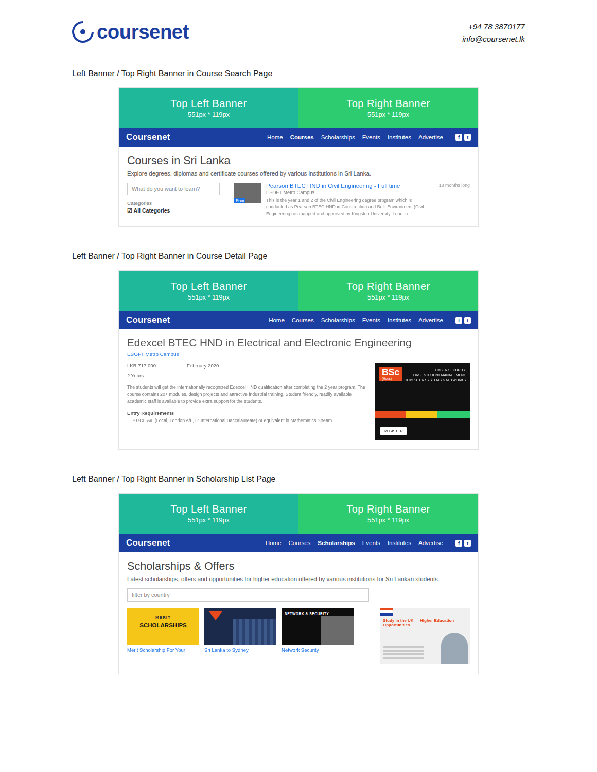coursenet
+94 78 3870177
info@coursenet.lk
Left Banner / Top Right Banner in Course Search Page
Top Left Banner 551px * 119px
Top Right Banner 551px * 119px
Coursenet
Home
Courses
Scholarships
Events
Institutes
Advertise
ft
Courses in Sri Lanka
Explore degrees, diplomas and certificate courses offered by various institutions in Sri Lanka.
What do you want to learn?
Categories
☑ All Categories
Pearson BTEC HND in Civil Engineering - Full time
ESOFT Metro Campus
This is the year 1 and 2 of the Civil Engineering degree program which is conducted as Pearson BTEC HND in Construction and Built Environment (Civil Engineering) as mapped and approved by Kingston University, London.
18 months long
Left Banner / Top Right Banner in Course Detail Page
Top Left Banner 551px * 119px
Top Right Banner 551px * 119px
Coursenet
Home
Courses
Scholarships
Events
Institutes
Advertise
ft
Edexcel BTEC HND in Electrical and Electronic Engineering
ESOFT Metro Campus
LKR 717,000 February 2020
2 Years
The students will get the internationally recognized Edexcel HND qualification after completing the 2 year program. The course contains 20+ modules, design projects and attractive industrial training. Student friendly, readily available academic staff is available to provide extra support for the students.
Entry Requirements
• GCE A/L (Local, London A/L, IB International Baccalaureate) or equivalent in Mathematics Stream
BSc(Hons)
CYBER SECURITY FIRST STUDENT MANAGEMENT COMPUTER SYSTEMS & NETWORKS
REGISTER
Left Banner / Top Right Banner in Scholarship List Page
Top Left Banner 551px * 119px
Top Right Banner 551px * 119px
Coursenet
Home
Courses
Scholarships
Events
Institutes
Advertise
ft
Scholarships & Offers
Latest scholarships, offers and opportunities for higher education offered by various institutions for Sri Lankan students.
filter by country
Merit Scholarship For Your
Sri Lanka to Sydney
Network Security
Study in the UK — Higher Education Opportunities